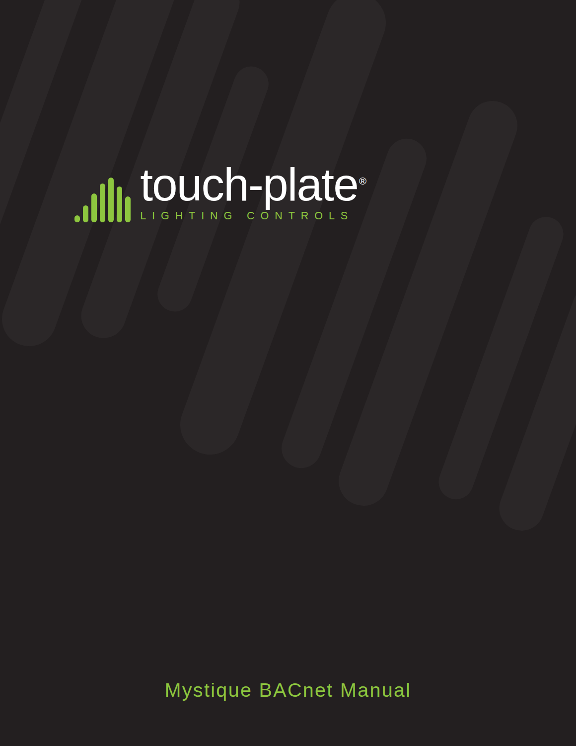touch-plate®
Lighting Controls
Mystique BACnet Manual